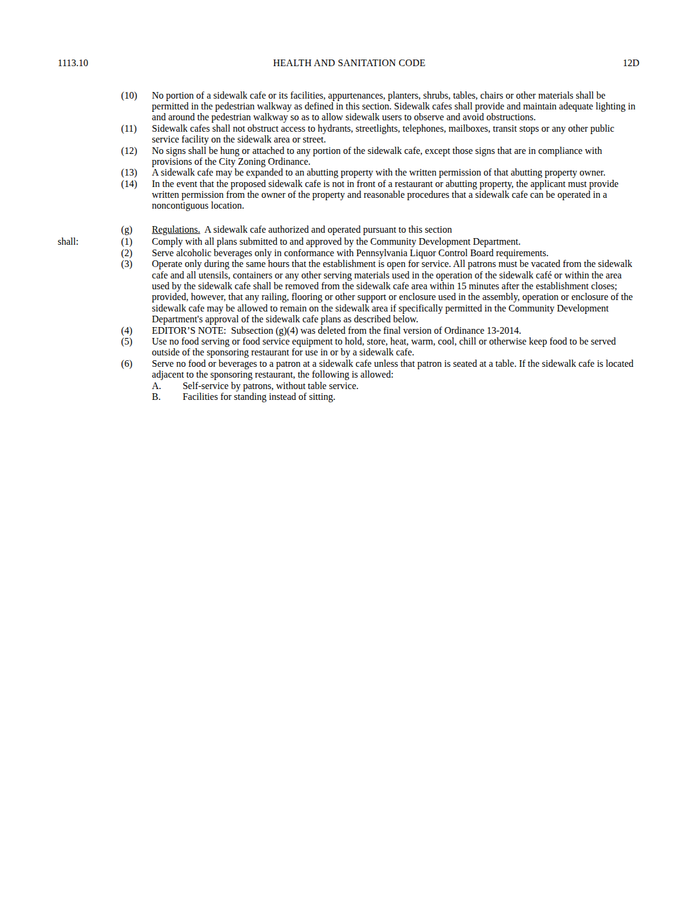1113.10 HEALTH AND SANITATION CODE 12D
(10) No portion of a sidewalk cafe or its facilities, appurtenances, planters, shrubs, tables, chairs or other materials shall be permitted in the pedestrian walkway as defined in this section. Sidewalk cafes shall provide and maintain adequate lighting in and around the pedestrian walkway so as to allow sidewalk users to observe and avoid obstructions.
(11) Sidewalk cafes shall not obstruct access to hydrants, streetlights, telephones, mailboxes, transit stops or any other public service facility on the sidewalk area or street.
(12) No signs shall be hung or attached to any portion of the sidewalk cafe, except those signs that are in compliance with provisions of the City Zoning Ordinance.
(13) A sidewalk cafe may be expanded to an abutting property with the written permission of that abutting property owner.
(14) In the event that the proposed sidewalk cafe is not in front of a restaurant or abutting property, the applicant must provide written permission from the owner of the property and reasonable procedures that a sidewalk cafe can be operated in a noncontiguous location.
shall:
(g) Regulations. A sidewalk cafe authorized and operated pursuant to this section
(1) Comply with all plans submitted to and approved by the Community Development Department.
(2) Serve alcoholic beverages only in conformance with Pennsylvania Liquor Control Board requirements.
(3) Operate only during the same hours that the establishment is open for service. All patrons must be vacated from the sidewalk cafe and all utensils, containers or any other serving materials used in the operation of the sidewalk café or within the area used by the sidewalk cafe shall be removed from the sidewalk cafe area within 15 minutes after the establishment closes; provided, however, that any railing, flooring or other support or enclosure used in the assembly, operation or enclosure of the sidewalk cafe may be allowed to remain on the sidewalk area if specifically permitted in the Community Development Department's approval of the sidewalk cafe plans as described below.
(4) EDITOR’S NOTE: Subsection (g)(4) was deleted from the final version of Ordinance 13-2014.
(5) Use no food serving or food service equipment to hold, store, heat, warm, cool, chill or otherwise keep food to be served outside of the sponsoring restaurant for use in or by a sidewalk cafe.
(6) Serve no food or beverages to a patron at a sidewalk cafe unless that patron is seated at a table. If the sidewalk cafe is located adjacent to the sponsoring restaurant, the following is allowed:
A. Self-service by patrons, without table service.
B. Facilities for standing instead of sitting.